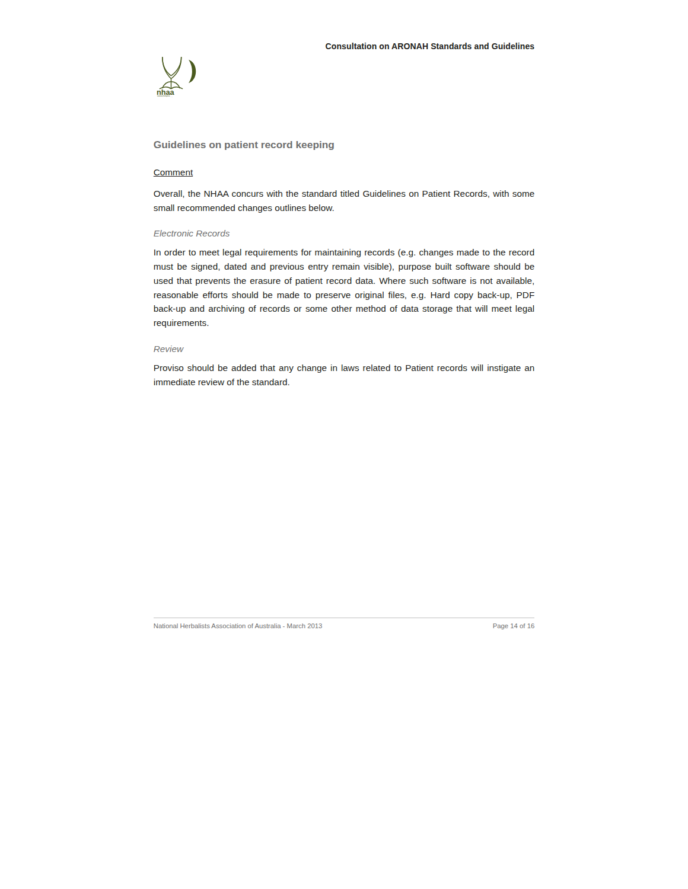Consultation on ARONAH Standards and Guidelines
nhaa national herbalists association of australia
Guidelines on patient record keeping
Comment
Overall, the NHAA concurs with the standard titled Guidelines on Patient Records, with some small recommended changes outlines below.
Electronic Records
In order to meet legal requirements for maintaining records (e.g. changes made to the record must be signed, dated and previous entry remain visible), purpose built software should be used that prevents the erasure of patient record data. Where such software is not available, reasonable efforts should be made to preserve original files, e.g. Hard copy back-up, PDF back-up and archiving of records or some other method of data storage that will meet legal requirements.
Review
Proviso should be added that any change in laws related to Patient records will instigate an immediate review of the standard.
National Herbalists Association of Australia - March 2013 Page 14 of 16